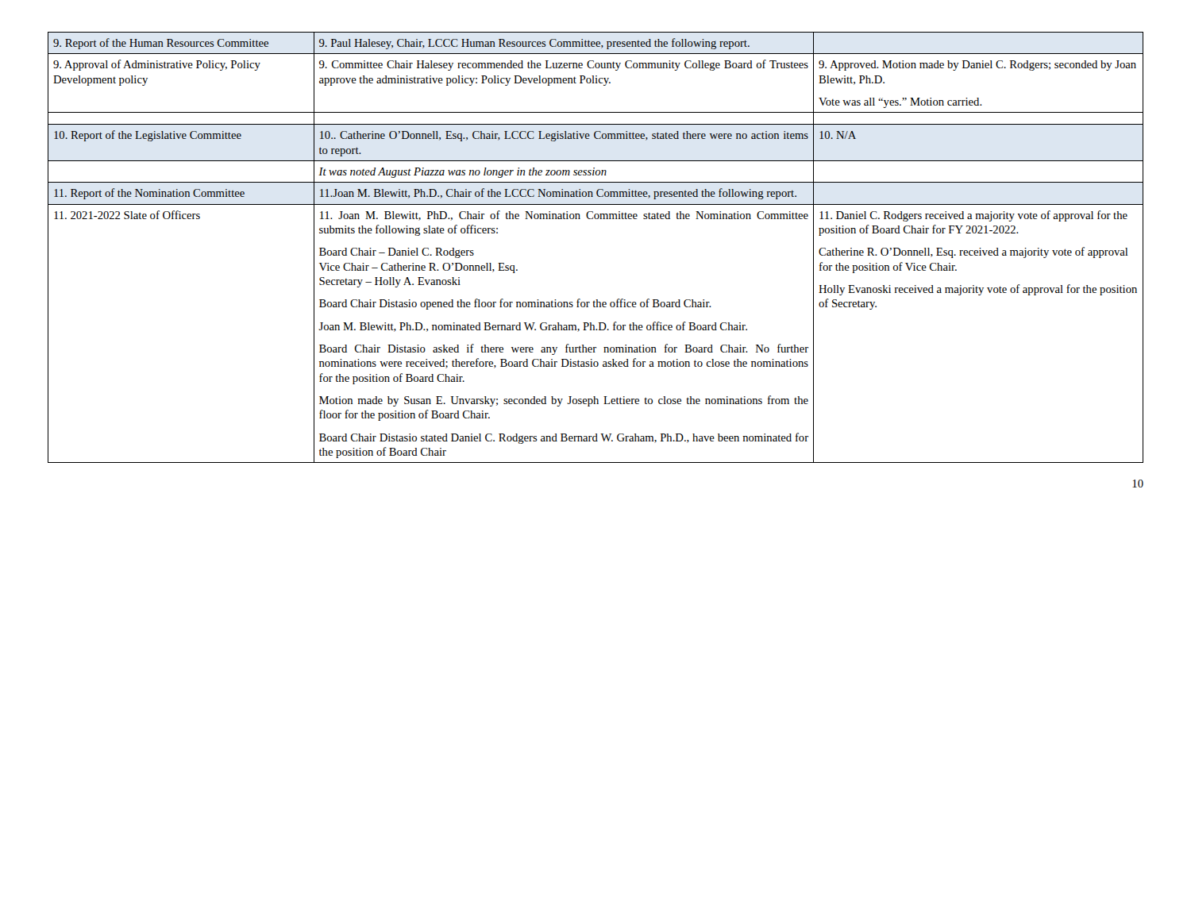| 9. Report of the Human Resources Committee | 9. Paul Halesey, Chair, LCCC Human Resources Committee, presented the following report. | |
| 9. Approval of Administrative Policy, Policy Development policy | 9. Committee Chair Halesey recommended the Luzerne County Community College Board of Trustees approve the administrative policy: Policy Development Policy. | 9. Approved. Motion made by Daniel C. Rodgers; seconded by Joan Blewitt, Ph.D. Vote was all “yes.” Motion carried. |
| 10. Report of the Legislative Committee | 10.. Catherine O’Donnell, Esq., Chair, LCCC Legislative Committee, stated there were no action items to report. | 10. N/A |
| | It was noted August Piazza was no longer in the zoom session | |
| 11. Report of the Nomination Committee | 11.Joan M. Blewitt, Ph.D., Chair of the LCCC Nomination Committee, presented the following report. | |
| 11. 2021-2022 Slate of Officers | 11. Joan M. Blewitt, PhD., Chair of the Nomination Committee stated the Nomination Committee submits the following slate of officers: Board Chair – Daniel C. Rodgers Vice Chair – Catherine R. O’Donnell, Esq. Secretary – Holly A. Evanoski Board Chair Distasio opened the floor for nominations for the office of Board Chair. Joan M. Blewitt, Ph.D., nominated Bernard W. Graham, Ph.D. for the office of Board Chair. Board Chair Distasio asked if there were any further nomination for Board Chair. No further nominations were received; therefore, Board Chair Distasio asked for a motion to close the nominations for the position of Board Chair. Motion made by Susan E. Unvarsky; seconded by Joseph Lettiere to close the nominations from the floor for the position of Board Chair. Board Chair Distasio stated Daniel C. Rodgers and Bernard W. Graham, Ph.D., have been nominated for the position of Board Chair | 11. Daniel C. Rodgers received a majority vote of approval for the position of Board Chair for FY 2021-2022. Catherine R. O’Donnell, Esq. received a majority vote of approval for the position of Vice Chair. Holly Evanoski received a majority vote of approval for the position of Secretary. |
10